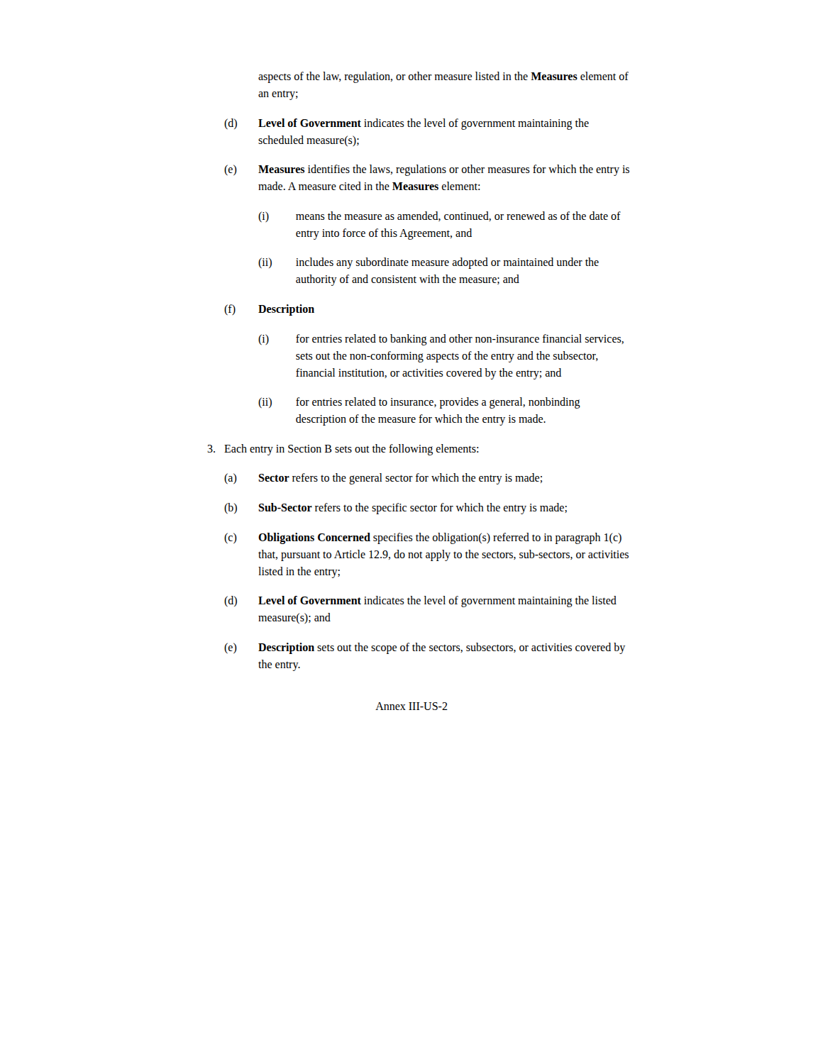aspects of the law, regulation, or other measure listed in the Measures element of an entry;
(d)
Level of Government indicates the level of government maintaining the scheduled measure(s);
(e)
Measures identifies the laws, regulations or other measures for which the entry is made. A measure cited in the Measures element:
(i)
means the measure as amended, continued, or renewed as of the date of entry into force of this Agreement, and
(ii)
includes any subordinate measure adopted or maintained under the authority of and consistent with the measure; and
(f)
Description
(i)
for entries related to banking and other non-insurance financial services, sets out the non-conforming aspects of the entry and the subsector, financial institution, or activities covered by the entry; and
(ii)
for entries related to insurance, provides a general, nonbinding description of the measure for which the entry is made.
3.
Each entry in Section B sets out the following elements:
(a)
Sector refers to the general sector for which the entry is made;
(b)
Sub-Sector refers to the specific sector for which the entry is made;
(c)
Obligations Concerned specifies the obligation(s) referred to in paragraph 1(c) that, pursuant to Article 12.9, do not apply to the sectors, sub-sectors, or activities listed in the entry;
(d)
Level of Government indicates the level of government maintaining the listed measure(s); and
(e)
Description sets out the scope of the sectors, subsectors, or activities covered by the entry.
Annex III-US-2